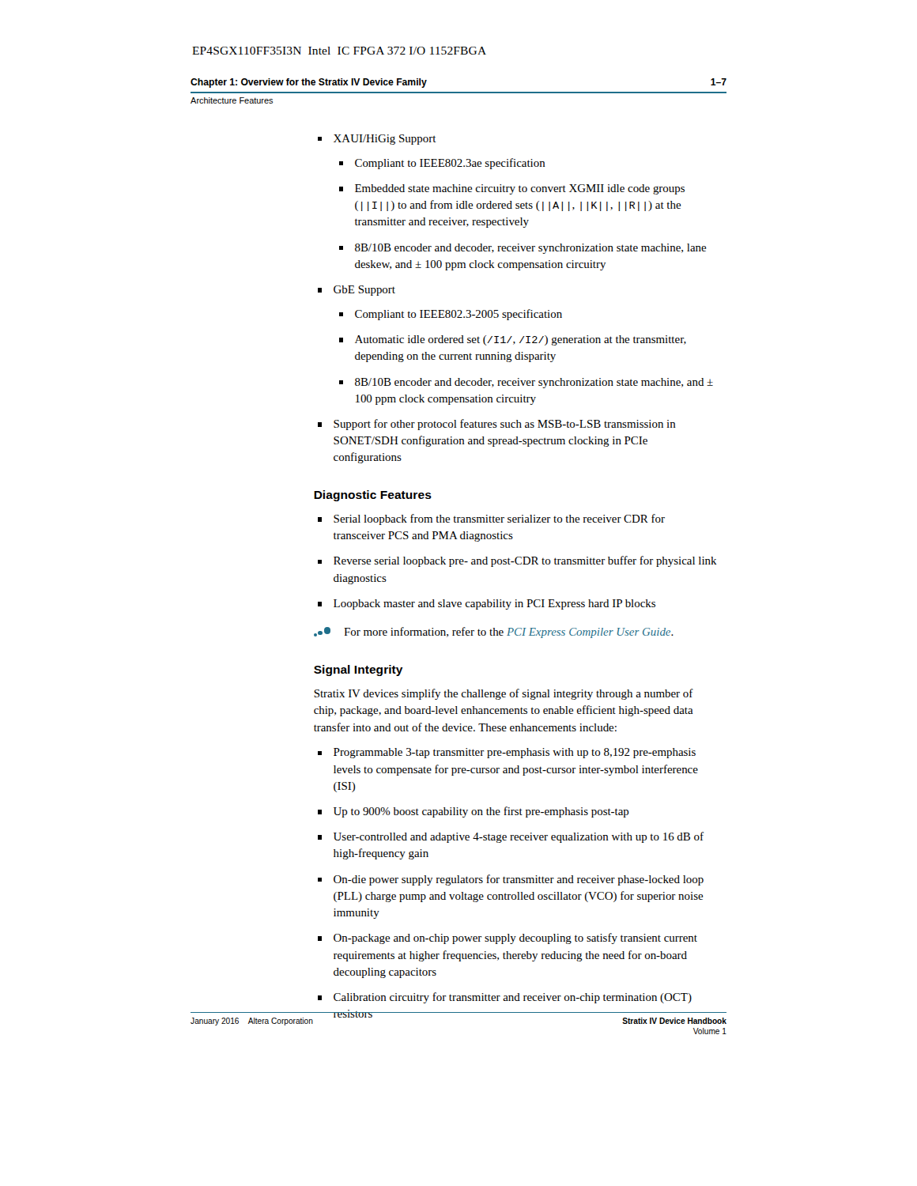EP4SGX110FF35I3N Intel IC FPGA 372 I/O 1152FBGA
Chapter 1: Overview for the Stratix IV Device Family
1–7
Architecture Features
XAUI/HiGig Support
Compliant to IEEE802.3ae specification
Embedded state machine circuitry to convert XGMII idle code groups (||I||) to and from idle ordered sets (||A||, ||K||, ||R||) at the transmitter and receiver, respectively
8B/10B encoder and decoder, receiver synchronization state machine, lane deskew, and ± 100 ppm clock compensation circuitry
GbE Support
Compliant to IEEE802.3-2005 specification
Automatic idle ordered set (/I1/, /I2/) generation at the transmitter, depending on the current running disparity
8B/10B encoder and decoder, receiver synchronization state machine, and ± 100 ppm clock compensation circuitry
Support for other protocol features such as MSB-to-LSB transmission in SONET/SDH configuration and spread-spectrum clocking in PCIe configurations
Diagnostic Features
Serial loopback from the transmitter serializer to the receiver CDR for transceiver PCS and PMA diagnostics
Reverse serial loopback pre- and post-CDR to transmitter buffer for physical link diagnostics
Loopback master and slave capability in PCI Express hard IP blocks
For more information, refer to the PCI Express Compiler User Guide.
Signal Integrity
Stratix IV devices simplify the challenge of signal integrity through a number of chip, package, and board-level enhancements to enable efficient high-speed data transfer into and out of the device. These enhancements include:
Programmable 3-tap transmitter pre-emphasis with up to 8,192 pre-emphasis levels to compensate for pre-cursor and post-cursor inter-symbol interference (ISI)
Up to 900% boost capability on the first pre-emphasis post-tap
User-controlled and adaptive 4-stage receiver equalization with up to 16 dB of high-frequency gain
On-die power supply regulators for transmitter and receiver phase-locked loop (PLL) charge pump and voltage controlled oscillator (VCO) for superior noise immunity
On-package and on-chip power supply decoupling to satisfy transient current requirements at higher frequencies, thereby reducing the need for on-board decoupling capacitors
Calibration circuitry for transmitter and receiver on-chip termination (OCT) resistors
January 2016 Altera Corporation
Stratix IV Device Handbook
Volume 1